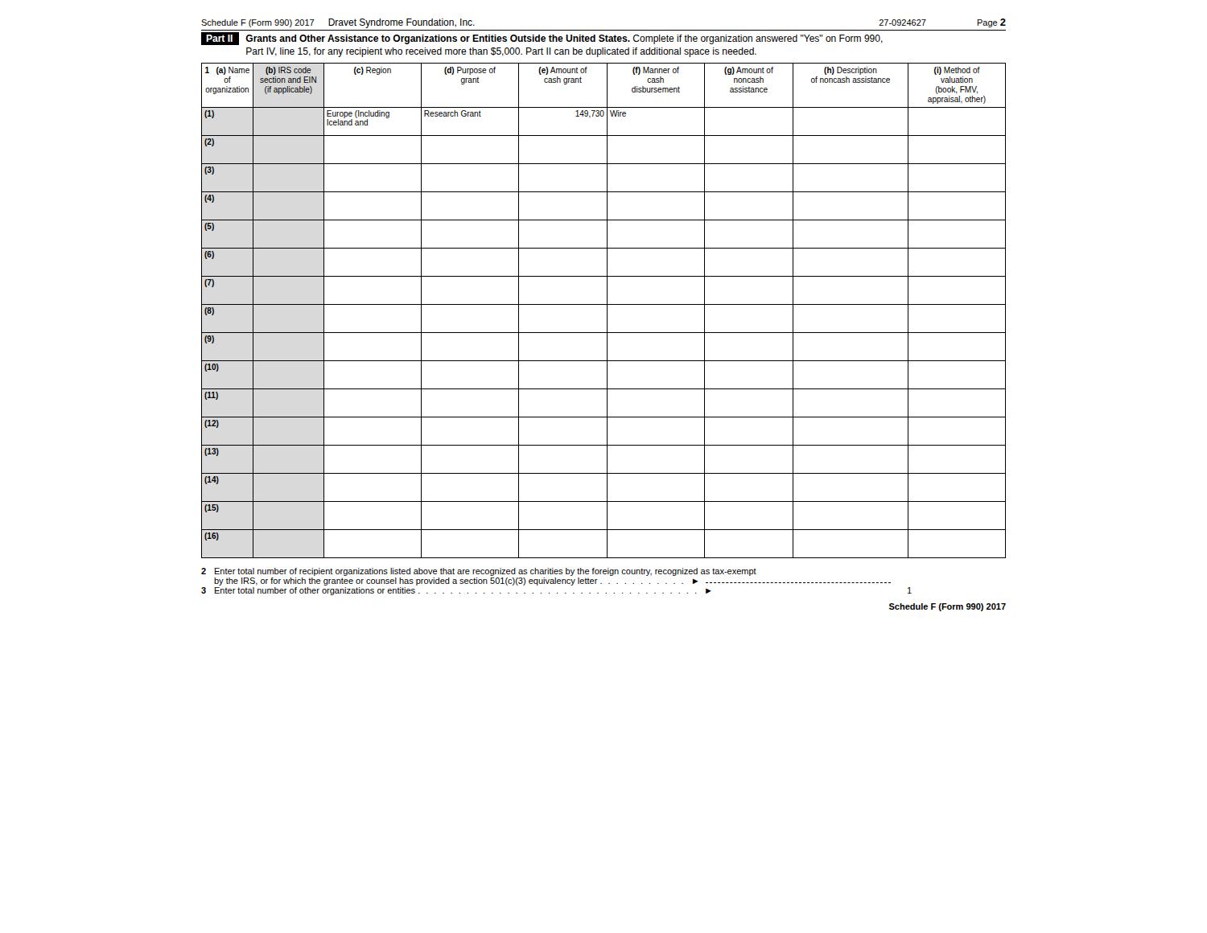Schedule F (Form 990) 2017 Dravet Syndrome Foundation, Inc.
27-0924627 Page 2
Part II
Grants and Other Assistance to Organizations or Entities Outside the United States. Complete if the organization answered "Yes" on Form 990,
Part IV, line 15, for any recipient who received more than $5,000. Part II can be duplicated if additional space is needed.
| 1 (a) Name of organization | (b) IRS code section and EIN (if applicable) | (c) Region | (d) Purpose of grant | (e) Amount of cash grant | (f) Manner of cash disbursement | (g) Amount of noncash assistance | (h) Description of noncash assistance | (i) Method of valuation (book, FMV, appraisal, other) |
| --- | --- | --- | --- | --- | --- | --- | --- | --- |
| (1) | | Europe (Including Iceland and | Research Grant | 149,730 | Wire | | | |
| (2) | | | | | | | | |
| (3) | | | | | | | | |
| (4) | | | | | | | | |
| (5) | | | | | | | | |
| (6) | | | | | | | | |
| (7) | | | | | | | | |
| (8) | | | | | | | | |
| (9) | | | | | | | | |
| (10) | | | | | | | | |
| (11) | | | | | | | | |
| (12) | | | | | | | | |
| (13) | | | | | | | | |
| (14) | | | | | | | | |
| (15) | | | | | | | | |
| (16) | | | | | | | | |
2
Enter total number of recipient organizations listed above that are recognized as charities by the foreign country, recognized as tax-exempt
by the IRS, or for which the grantee or counsel has provided a section 501(c)(3) equivalency letter . . . . . . . . . . . ►
3
Enter total number of other organizations or entities . . . . . . . . . . . . . . . . . . . . . . . . . . . . . . . . . . . ► 1
Schedule F (Form 990) 2017